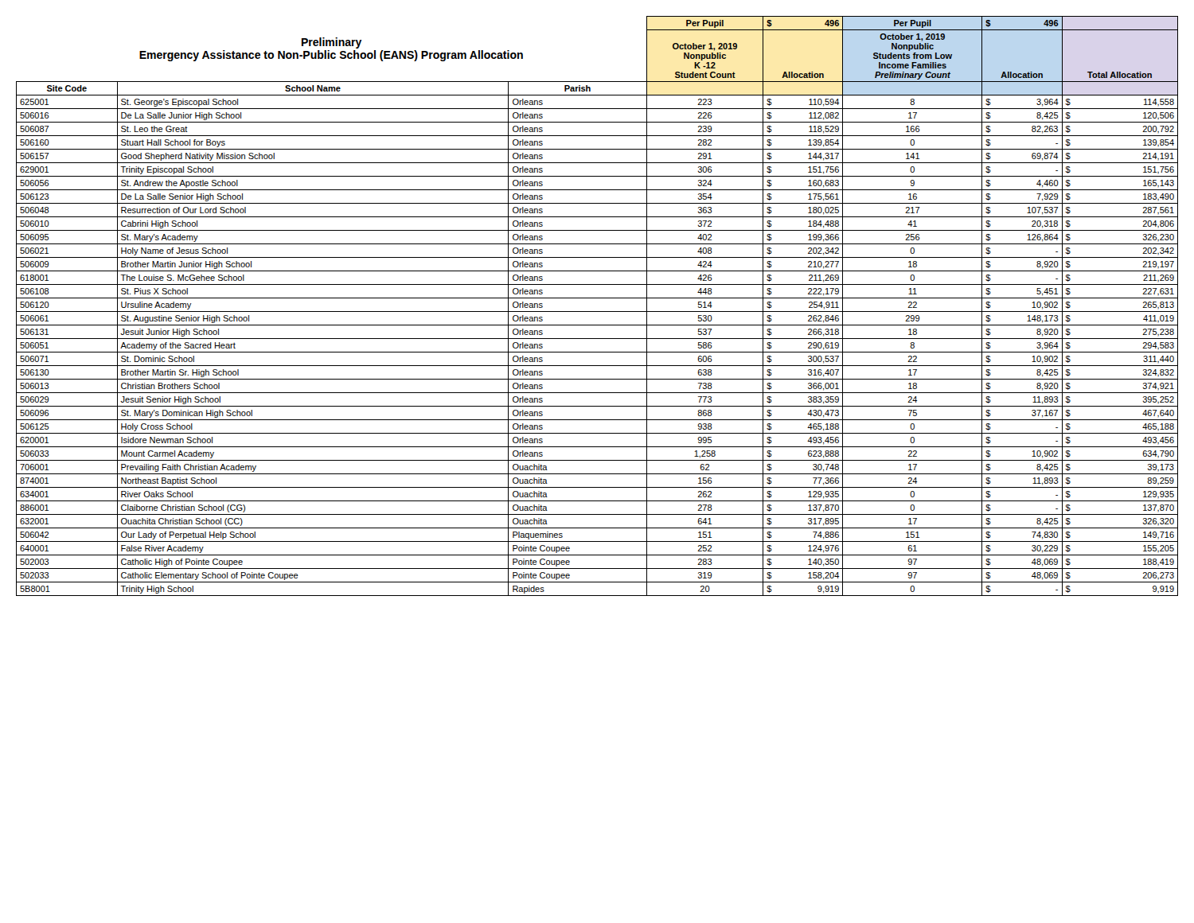| Preliminary Emergency Assistance to Non-Public School (EANS) Program Allocation | Per Pupil | $ 496 | Per Pupil | $ 496 | |
| --- | --- | --- | --- | --- | --- |
| October 1, 2019 Nonpublic K -12 Student Count | Allocation | October 1, 2019 Nonpublic Students from Low Income Families Preliminary Count | Allocation | Total Allocation |
| Site Code | School Name | Parish | | | | | |
| 625001 | St. George's Episcopal School | Orleans | 223 | $ 110,594 | 8 | $ 3,964 | $ 114,558 |
| 506016 | De La Salle Junior High School | Orleans | 226 | $ 112,082 | 17 | $ 8,425 | $ 120,506 |
| 506087 | St. Leo the Great | Orleans | 239 | $ 118,529 | 166 | $ 82,263 | $ 200,792 |
| 506160 | Stuart Hall School for Boys | Orleans | 282 | $ 139,854 | 0 | $ - | $ 139,854 |
| 506157 | Good Shepherd Nativity Mission School | Orleans | 291 | $ 144,317 | 141 | $ 69,874 | $ 214,191 |
| 629001 | Trinity Episcopal School | Orleans | 306 | $ 151,756 | 0 | $ - | $ 151,756 |
| 506056 | St. Andrew the Apostle School | Orleans | 324 | $ 160,683 | 9 | $ 4,460 | $ 165,143 |
| 506123 | De La Salle Senior High School | Orleans | 354 | $ 175,561 | 16 | $ 7,929 | $ 183,490 |
| 506048 | Resurrection of Our Lord School | Orleans | 363 | $ 180,025 | 217 | $ 107,537 | $ 287,561 |
| 506010 | Cabrini High School | Orleans | 372 | $ 184,488 | 41 | $ 20,318 | $ 204,806 |
| 506095 | St. Mary's Academy | Orleans | 402 | $ 199,366 | 256 | $ 126,864 | $ 326,230 |
| 506021 | Holy Name of Jesus School | Orleans | 408 | $ 202,342 | 0 | $ - | $ 202,342 |
| 506009 | Brother Martin Junior High School | Orleans | 424 | $ 210,277 | 18 | $ 8,920 | $ 219,197 |
| 618001 | The Louise S. McGehee School | Orleans | 426 | $ 211,269 | 0 | $ - | $ 211,269 |
| 506108 | St. Pius X School | Orleans | 448 | $ 222,179 | 11 | $ 5,451 | $ 227,631 |
| 506120 | Ursuline Academy | Orleans | 514 | $ 254,911 | 22 | $ 10,902 | $ 265,813 |
| 506061 | St. Augustine Senior High School | Orleans | 530 | $ 262,846 | 299 | $ 148,173 | $ 411,019 |
| 506131 | Jesuit Junior High School | Orleans | 537 | $ 266,318 | 18 | $ 8,920 | $ 275,238 |
| 506051 | Academy of the Sacred Heart | Orleans | 586 | $ 290,619 | 8 | $ 3,964 | $ 294,583 |
| 506071 | St. Dominic School | Orleans | 606 | $ 300,537 | 22 | $ 10,902 | $ 311,440 |
| 506130 | Brother Martin Sr. High School | Orleans | 638 | $ 316,407 | 17 | $ 8,425 | $ 324,832 |
| 506013 | Christian Brothers School | Orleans | 738 | $ 366,001 | 18 | $ 8,920 | $ 374,921 |
| 506029 | Jesuit Senior High School | Orleans | 773 | $ 383,359 | 24 | $ 11,893 | $ 395,252 |
| 506096 | St. Mary's Dominican High School | Orleans | 868 | $ 430,473 | 75 | $ 37,167 | $ 467,640 |
| 506125 | Holy Cross School | Orleans | 938 | $ 465,188 | 0 | $ - | $ 465,188 |
| 620001 | Isidore Newman School | Orleans | 995 | $ 493,456 | 0 | $ - | $ 493,456 |
| 506033 | Mount Carmel Academy | Orleans | 1,258 | $ 623,888 | 22 | $ 10,902 | $ 634,790 |
| 706001 | Prevailing Faith Christian Academy | Ouachita | 62 | $ 30,748 | 17 | $ 8,425 | $ 39,173 |
| 874001 | Northeast Baptist School | Ouachita | 156 | $ 77,366 | 24 | $ 11,893 | $ 89,259 |
| 634001 | River Oaks School | Ouachita | 262 | $ 129,935 | 0 | $ - | $ 129,935 |
| 886001 | Claiborne Christian School (CG) | Ouachita | 278 | $ 137,870 | 0 | $ - | $ 137,870 |
| 632001 | Ouachita Christian School (CC) | Ouachita | 641 | $ 317,895 | 17 | $ 8,425 | $ 326,320 |
| 506042 | Our Lady of Perpetual Help School | Plaquemines | 151 | $ 74,886 | 151 | $ 74,830 | $ 149,716 |
| 640001 | False River Academy | Pointe Coupee | 252 | $ 124,976 | 61 | $ 30,229 | $ 155,205 |
| 502003 | Catholic High of Pointe Coupee | Pointe Coupee | 283 | $ 140,350 | 97 | $ 48,069 | $ 188,419 |
| 502033 | Catholic Elementary School of Pointe Coupee | Pointe Coupee | 319 | $ 158,204 | 97 | $ 48,069 | $ 206,273 |
| 5B8001 | Trinity High School | Rapides | 20 | $ 9,919 | 0 | $ - | $ 9,919 |